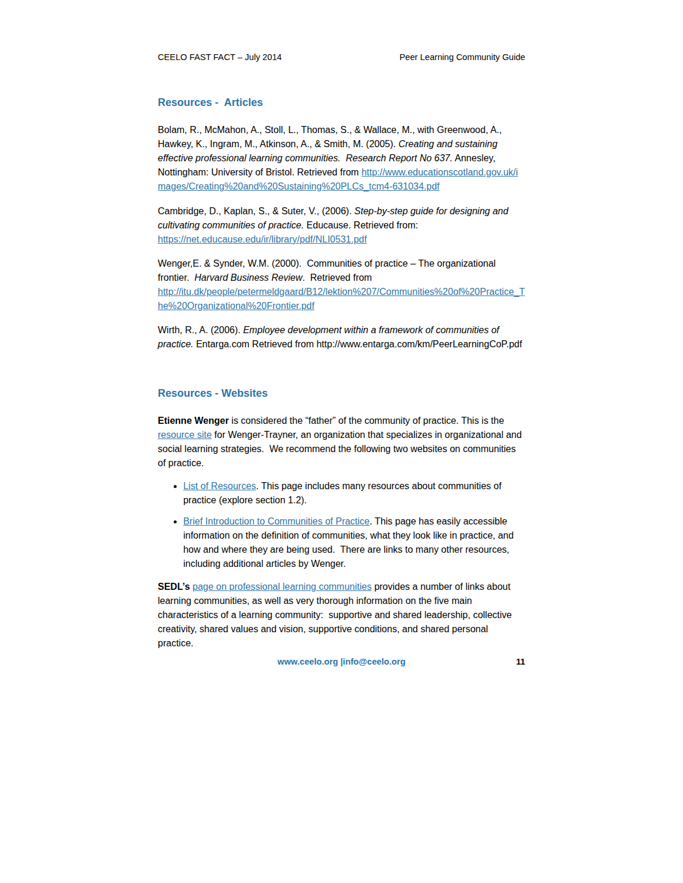CEELO FAST FACT – July 2014
Peer Learning Community Guide
Resources - Articles
Bolam, R., McMahon, A., Stoll, L., Thomas, S., & Wallace, M., with Greenwood, A., Hawkey, K., Ingram, M., Atkinson, A., & Smith, M. (2005). Creating and sustaining effective professional learning communities. Research Report No 637. Annesley, Nottingham: University of Bristol. Retrieved from http://www.educationscotland.gov.uk/images/Creating%20and%20Sustaining%20PLCs_tcm4-631034.pdf
Cambridge, D., Kaplan, S., & Suter, V., (2006). Step-by-step guide for designing and cultivating communities of practice. Educause. Retrieved from:
https://net.educause.edu/ir/library/pdf/NLI0531.pdf
Wenger,E. & Synder, W.M. (2000). Communities of practice – The organizational frontier. Harvard Business Review. Retrieved from
http://itu.dk/people/petermeldgaard/B12/lektion%207/Communities%20of%20Practice_The%20Organizational%20Frontier.pdf
Wirth, R., A. (2006). Employee development within a framework of communities of practice. Entarga.com Retrieved from http://www.entarga.com/km/PeerLearningCoP.pdf
Resources - Websites
Etienne Wenger is considered the “father” of the community of practice. This is the resource site for Wenger-Trayner, an organization that specializes in organizational and social learning strategies. We recommend the following two websites on communities of practice.
List of Resources. This page includes many resources about communities of practice (explore section 1.2).
Brief Introduction to Communities of Practice. This page has easily accessible information on the definition of communities, what they look like in practice, and how and where they are being used. There are links to many other resources, including additional articles by Wenger.
SEDL’s page on professional learning communities provides a number of links about learning communities, as well as very thorough information on the five main characteristics of a learning community: supportive and shared leadership, collective creativity, shared values and vision, supportive conditions, and shared personal practice.
www.ceelo.org |info@ceelo.org
11